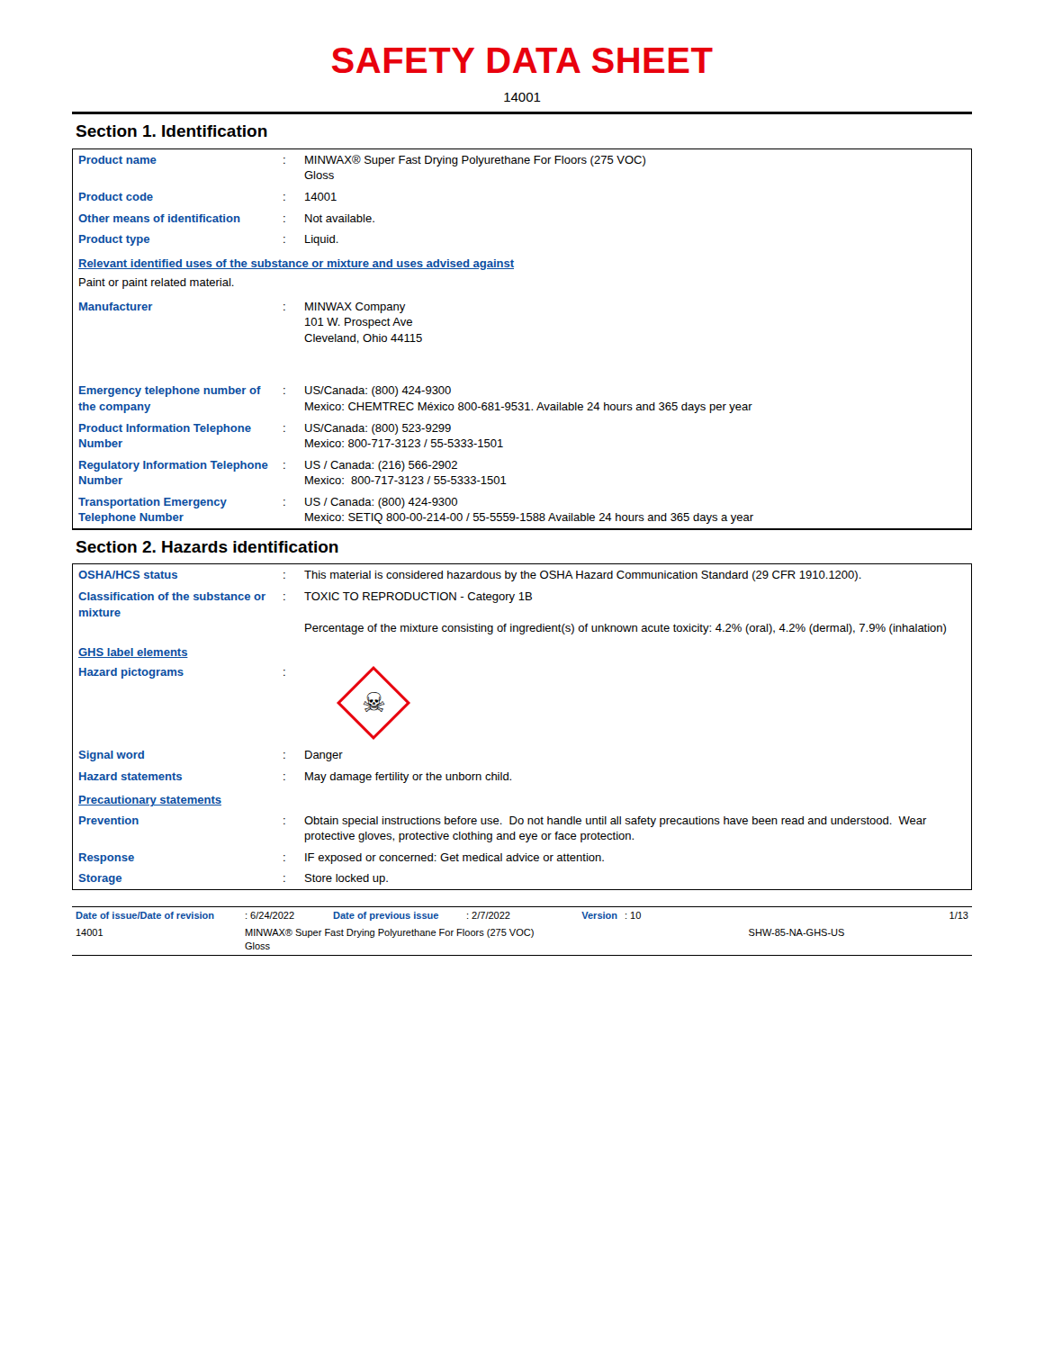SAFETY DATA SHEET
14001
Section 1. Identification
| Product name | : | MINWAX® Super Fast Drying Polyurethane For Floors (275 VOC) Gloss |
| Product code | : | 14001 |
| Other means of identification | : | Not available. |
| Product type | : | Liquid. |
Relevant identified uses of the substance or mixture and uses advised against
Paint or paint related material.
| Manufacturer | : | MINWAX Company 101 W. Prospect Ave Cleveland, Ohio 44115 |
| Emergency telephone number of the company | : | US/Canada: (800) 424-9300 Mexico: CHEMTREC México 800-681-9531. Available 24 hours and 365 days per year |
| Product Information Telephone Number | : | US/Canada: (800) 523-9299 Mexico: 800-717-3123 / 55-5333-1501 |
| Regulatory Information Telephone Number | : | US / Canada: (216) 566-2902 Mexico: 800-717-3123 / 55-5333-1501 |
| Transportation Emergency Telephone Number | : | US / Canada: (800) 424-9300 Mexico: SETIQ 800-00-214-00 / 55-5559-1588 Available 24 hours and 365 days a year |
Section 2. Hazards identification
| OSHA/HCS status | : | This material is considered hazardous by the OSHA Hazard Communication Standard (29 CFR 1910.1200). |
| Classification of the substance or mixture | : | TOXIC TO REPRODUCTION - Category 1B Percentage of the mixture consisting of ingredient(s) of unknown acute toxicity: 4.2% (oral), 4.2% (dermal), 7.9% (inhalation) |
GHS label elements
| Hazard pictograms | : | ☠ |
| Signal word | : | Danger |
| Hazard statements | : | May damage fertility or the unborn child. |
Precautionary statements
| Prevention | : | Obtain special instructions before use. Do not handle until all safety precautions have been read and understood. Wear protective gloves, protective clothing and eye or face protection. |
| Response | : | IF exposed or concerned: Get medical advice or attention. |
| Storage | : | Store locked up. |
| Date of issue/Date of revision | : 6/24/2022 | Date of previous issue | : 2/7/2022 | Version | : 10 | 1/13 |
| 14001 | MINWAX® Super Fast Drying Polyurethane For Floors (275 VOC) Gloss | SHW-85-NA-GHS-US |